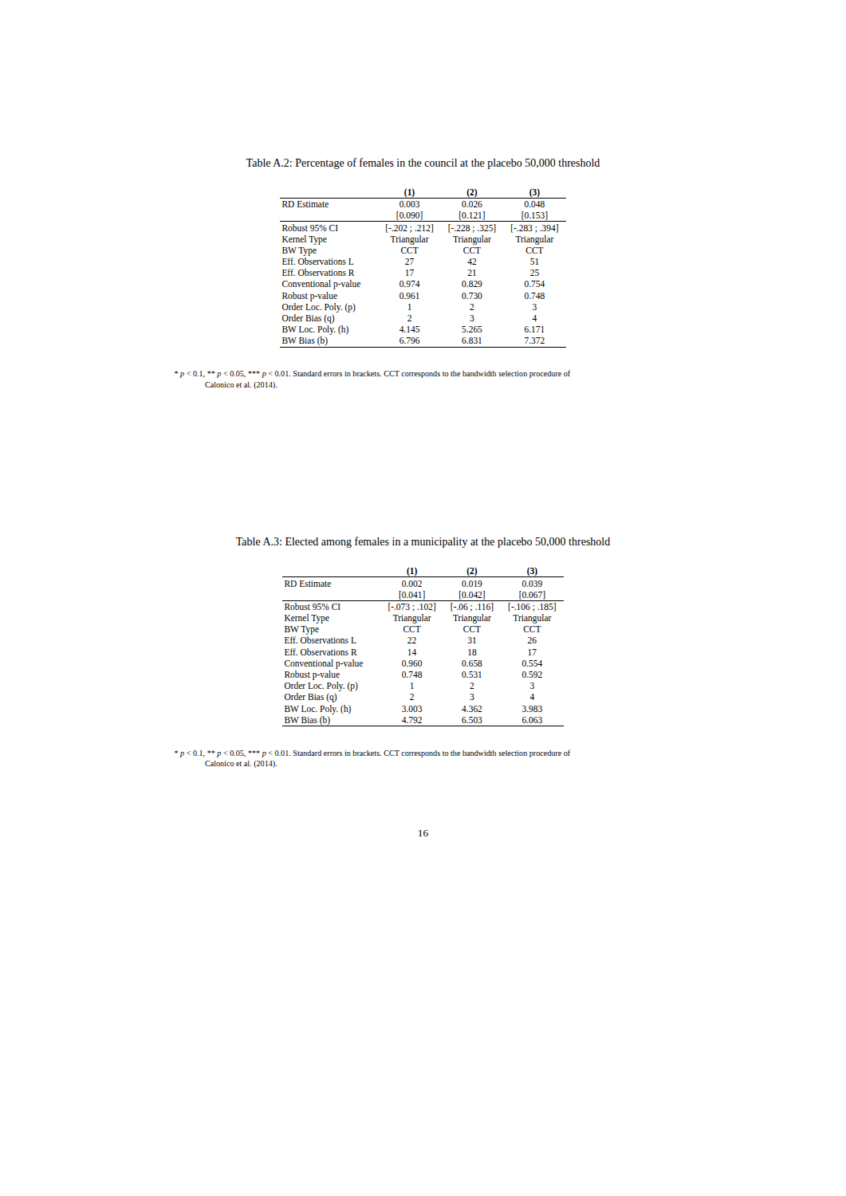Table A.2: Percentage of females in the council at the placebo 50,000 threshold
| | (1) | (2) | (3) |
| --- | --- | --- | --- |
| RD Estimate | 0.003 | 0.026 | 0.048 |
| | [0.090] | [0.121] | [0.153] |
| Robust 95% CI | [-.202 ; .212] | [-.228 ; .325] | [-.283 ; .394] |
| Kernel Type | Triangular | Triangular | Triangular |
| BW Type | CCT | CCT | CCT |
| Eff. Observations L | 27 | 42 | 51 |
| Eff. Observations R | 17 | 21 | 25 |
| Conventional p-value | 0.974 | 0.829 | 0.754 |
| Robust p-value | 0.961 | 0.730 | 0.748 |
| Order Loc. Poly. (p) | 1 | 2 | 3 |
| Order Bias (q) | 2 | 3 | 4 |
| BW Loc. Poly. (h) | 4.145 | 5.265 | 6.171 |
| BW Bias (b) | 6.796 | 6.831 | 7.372 |
* p < 0.1, ** p < 0.05, *** p < 0.01. Standard errors in brackets. CCT corresponds to the bandwidth selection procedure of Calonico et al. (2014).
Table A.3: Elected among females in a municipality at the placebo 50,000 threshold
| | (1) | (2) | (3) |
| --- | --- | --- | --- |
| RD Estimate | 0.002 | 0.019 | 0.039 |
| | [0.041] | [0.042] | [0.067] |
| Robust 95% CI | [-.073 ; .102] | [-.06 ; .116] | [-.106 ; .185] |
| Kernel Type | Triangular | Triangular | Triangular |
| BW Type | CCT | CCT | CCT |
| Eff. Observations L | 22 | 31 | 26 |
| Eff. Observations R | 14 | 18 | 17 |
| Conventional p-value | 0.960 | 0.658 | 0.554 |
| Robust p-value | 0.748 | 0.531 | 0.592 |
| Order Loc. Poly. (p) | 1 | 2 | 3 |
| Order Bias (q) | 2 | 3 | 4 |
| BW Loc. Poly. (h) | 3.003 | 4.362 | 3.983 |
| BW Bias (b) | 4.792 | 6.503 | 6.063 |
* p < 0.1, ** p < 0.05, *** p < 0.01. Standard errors in brackets. CCT corresponds to the bandwidth selection procedure of Calonico et al. (2014).
16